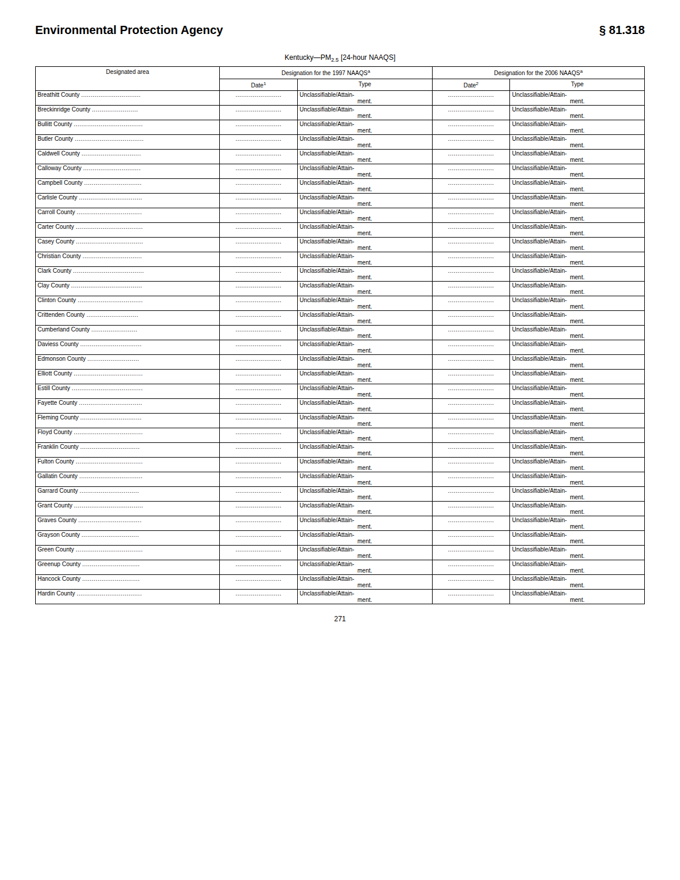Environmental Protection Agency § 81.318
Kentucky—PM2.5 [24-hour NAAQS]
| Designated area | Designation for the 1997 NAAQS a | Designation for the 2006 NAAQS a |
| --- | --- | --- |
| Date 1 | Type | Date 2 | Type |
| Breathitt County ............................... | ........................ | Unclassifiable/Attain- ment. | ........................ | Unclassifiable/Attain- ment. |
| Breckinridge County ........................ | ........................ | Unclassifiable/Attain- ment. | ........................ | Unclassifiable/Attain- ment. |
| Bullitt County .................................... | ........................ | Unclassifiable/Attain- ment. | ........................ | Unclassifiable/Attain- ment. |
| Butler County .................................... | ........................ | Unclassifiable/Attain- ment. | ........................ | Unclassifiable/Attain- ment. |
| Caldwell County ............................... | ........................ | Unclassifiable/Attain- ment. | ........................ | Unclassifiable/Attain- ment. |
| Calloway County .............................. | ........................ | Unclassifiable/Attain- ment. | ........................ | Unclassifiable/Attain- ment. |
| Campbell County .............................. | ........................ | Unclassifiable/Attain- ment. | ........................ | Unclassifiable/Attain- ment. |
| Carlisle County ................................. | ........................ | Unclassifiable/Attain- ment. | ........................ | Unclassifiable/Attain- ment. |
| Carroll County .................................. | ........................ | Unclassifiable/Attain- ment. | ........................ | Unclassifiable/Attain- ment. |
| Carter County ................................... | ........................ | Unclassifiable/Attain- ment. | ........................ | Unclassifiable/Attain- ment. |
| Casey County ................................... | ........................ | Unclassifiable/Attain- ment. | ........................ | Unclassifiable/Attain- ment. |
| Christian County ............................... | ........................ | Unclassifiable/Attain- ment. | ........................ | Unclassifiable/Attain- ment. |
| Clark County ..................................... | ........................ | Unclassifiable/Attain- ment. | ........................ | Unclassifiable/Attain- ment. |
| Clay County ..................................... | ........................ | Unclassifiable/Attain- ment. | ........................ | Unclassifiable/Attain- ment. |
| Clinton County .................................. | ........................ | Unclassifiable/Attain- ment. | ........................ | Unclassifiable/Attain- ment. |
| Crittenden County ........................... | ........................ | Unclassifiable/Attain- ment. | ........................ | Unclassifiable/Attain- ment. |
| Cumberland County ........................ | ........................ | Unclassifiable/Attain- ment. | ........................ | Unclassifiable/Attain- ment. |
| Daviess County ................................ | ........................ | Unclassifiable/Attain- ment. | ........................ | Unclassifiable/Attain- ment. |
| Edmonson County ........................... | ........................ | Unclassifiable/Attain- ment. | ........................ | Unclassifiable/Attain- ment. |
| Elliott County .................................... | ........................ | Unclassifiable/Attain- ment. | ........................ | Unclassifiable/Attain- ment. |
| Estill County ..................................... | ........................ | Unclassifiable/Attain- ment. | ........................ | Unclassifiable/Attain- ment. |
| Fayette County ................................. | ........................ | Unclassifiable/Attain- ment. | ........................ | Unclassifiable/Attain- ment. |
| Fleming County ................................ | ........................ | Unclassifiable/Attain- ment. | ........................ | Unclassifiable/Attain- ment. |
| Floyd County .................................... | ........................ | Unclassifiable/Attain- ment. | ........................ | Unclassifiable/Attain- ment. |
| Franklin County ............................... | ........................ | Unclassifiable/Attain- ment. | ........................ | Unclassifiable/Attain- ment. |
| Fulton County ................................... | ........................ | Unclassifiable/Attain- ment. | ........................ | Unclassifiable/Attain- ment. |
| Gallatin County ................................. | ........................ | Unclassifiable/Attain- ment. | ........................ | Unclassifiable/Attain- ment. |
| Garrard County ............................... | ........................ | Unclassifiable/Attain- ment. | ........................ | Unclassifiable/Attain- ment. |
| Grant County .................................... | ........................ | Unclassifiable/Attain- ment. | ........................ | Unclassifiable/Attain- ment. |
| Graves County ................................. | ........................ | Unclassifiable/Attain- ment. | ........................ | Unclassifiable/Attain- ment. |
| Grayson County .............................. | ........................ | Unclassifiable/Attain- ment. | ........................ | Unclassifiable/Attain- ment. |
| Green County ................................... | ........................ | Unclassifiable/Attain- ment. | ........................ | Unclassifiable/Attain- ment. |
| Greenup County .............................. | ........................ | Unclassifiable/Attain- ment. | ........................ | Unclassifiable/Attain- ment. |
| Hancock County .............................. | ........................ | Unclassifiable/Attain- ment. | ........................ | Unclassifiable/Attain- ment. |
| Hardin County .................................. | ........................ | Unclassifiable/Attain- ment. | ........................ | Unclassifiable/Attain- ment. |
271